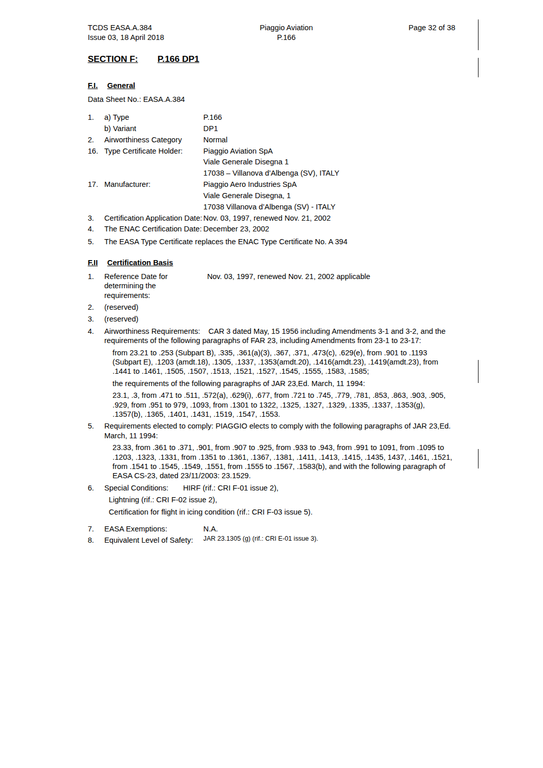TCDS EASA.A.384 Issue 03, 18 April 2018
Piaggio Aviation P.166
Page 32 of 38
SECTION F: P.166 DP1
F.I. General
Data Sheet No.: EASA.A.384
| 1. | a) Type | P.166 |
| | b) Variant | DP1 |
| 2. | Airworthiness Category | Normal |
| 16. | Type Certificate Holder: | Piaggio Aviation SpA |
| | | Viale Generale Disegna 1 |
| | | 17038 – Villanova d’Albenga (SV), ITALY |
| 17. | Manufacturer: | Piaggio Aero Industries SpA |
| | | Viale Generale Disegna, 1 |
| | | 17038 Villanova d’Albenga (SV) - ITALY |
| 3. | Certification Application Date: | Nov. 03, 1997, renewed Nov. 21, 2002 |
| 4. | The ENAC Certification Date: | December 23, 2002 |
| 5. | The EASA Type Certificate replaces the ENAC Type Certificate No. A 394 |
F.II Certification Basis
1.
Reference Date for determining the requirements:
Nov. 03, 1997, renewed Nov. 21, 2002 applicable
2.(reserved)
3.(reserved)
4.
Airworthiness Requirements: CAR 3 dated May, 15 1956 including Amendments 3-1 and 3-2, and the requirements of the following paragraphs of FAR 23, including Amendments from 23-1 to 23-17:
from 23.21 to .253 (Subpart B), .335, .361(a)(3), .367, .371, .473(c), .629(e), from .901 to .1193 (Subpart E), .1203 (amdt.18), .1305, .1337, .1353(amdt.20), .1416(amdt.23), .1419(amdt.23), from .1441 to .1461, .1505, .1507, .1513, .1521, .1527, .1545, .1555, .1583, .1585;
the requirements of the following paragraphs of JAR 23,Ed. March, 11 1994:
23.1, .3, from .471 to .511, .572(a), .629(i), .677, from .721 to .745, .779, .781, .853, .863, .903, .905, .929, from .951 to 979, .1093, from .1301 to 1322, .1325, .1327, .1329, .1335, .1337, .1353(g), .1357(b), .1365, .1401, .1431, .1519, .1547, .1553.
5.
Requirements elected to comply: PIAGGIO elects to comply with the following paragraphs of JAR 23,Ed. March, 11 1994:
23.33, from .361 to .371, .901, from .907 to .925, from .933 to .943, from .991 to 1091, from .1095 to .1203, .1323, .1331, from .1351 to .1361, .1367, .1381, .1411, .1413, .1415, .1435, 1437, .1461, .1521, from .1541 to .1545, .1549, .1551, from .1555 to .1567, .1583(b), and with the following paragraph of EASA CS-23, dated 23/11/2003: 23.1529.
6.
Special Conditions: HIRF (rif.: CRI F-01 issue 2),
Lightning (rif.: CRI F-02 issue 2),
Certification for flight in icing condition (rif.: CRI F-03 issue 5).
| 7. | EASA Exemptions: | N.A. |
| 8. | Equivalent Level of Safety: | JAR 23.1305 (g) (rif.: CRI E-01 issue 3). |